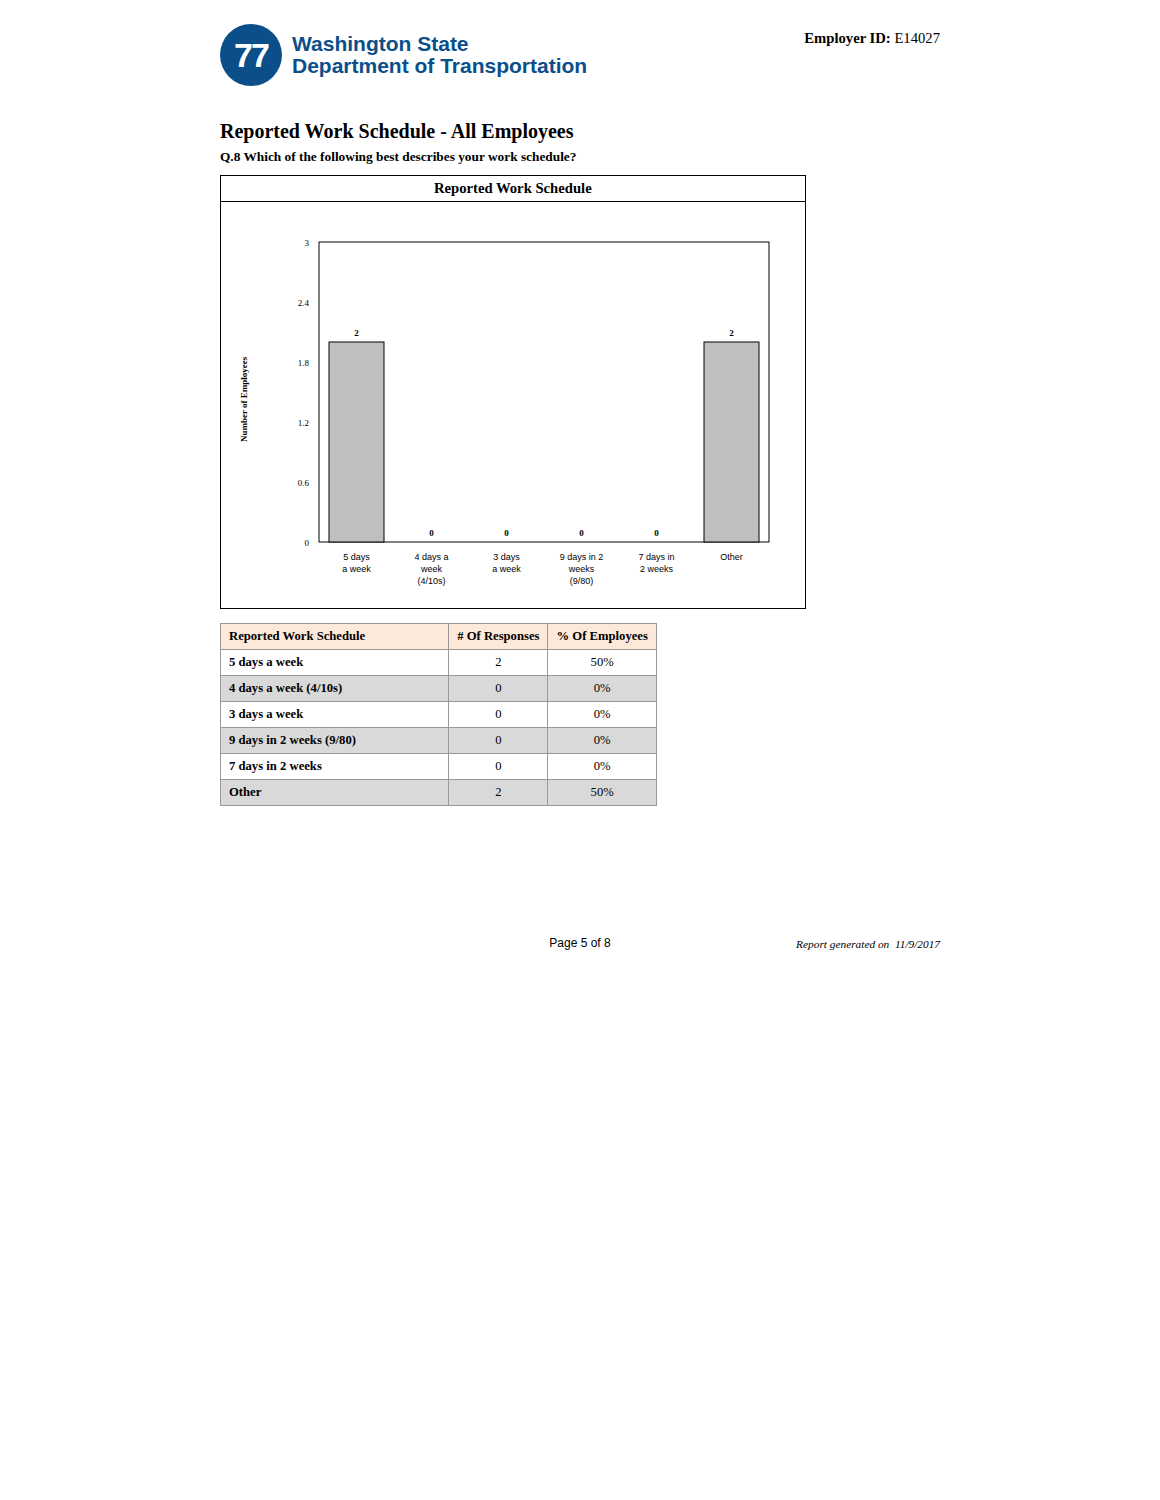77
Washington State
Department of Transportation
Employer ID: E14027
Reported Work Schedule - All Employees
Q.8 Which of the following best describes your work schedule?
Reported Work Schedule
Number of Employees 3 2.4 1.8 1.2 0.6 0 2 0 0 0 0 2 5 days a week 4 days a week (4/10s) 3 days a week 9 days in 2 weeks (9/80) 7 days in 2 weeks Other
| Reported Work Schedule | # Of Responses | % Of Employees |
| --- | --- | --- |
| 5 days a week | 2 | 50% |
| 4 days a week (4/10s) | 0 | 0% |
| 3 days a week | 0 | 0% |
| 9 days in 2 weeks (9/80) | 0 | 0% |
| 7 days in 2 weeks | 0 | 0% |
| Other | 2 | 50% |
Page 5 of 8
Report generated on 11/9/2017